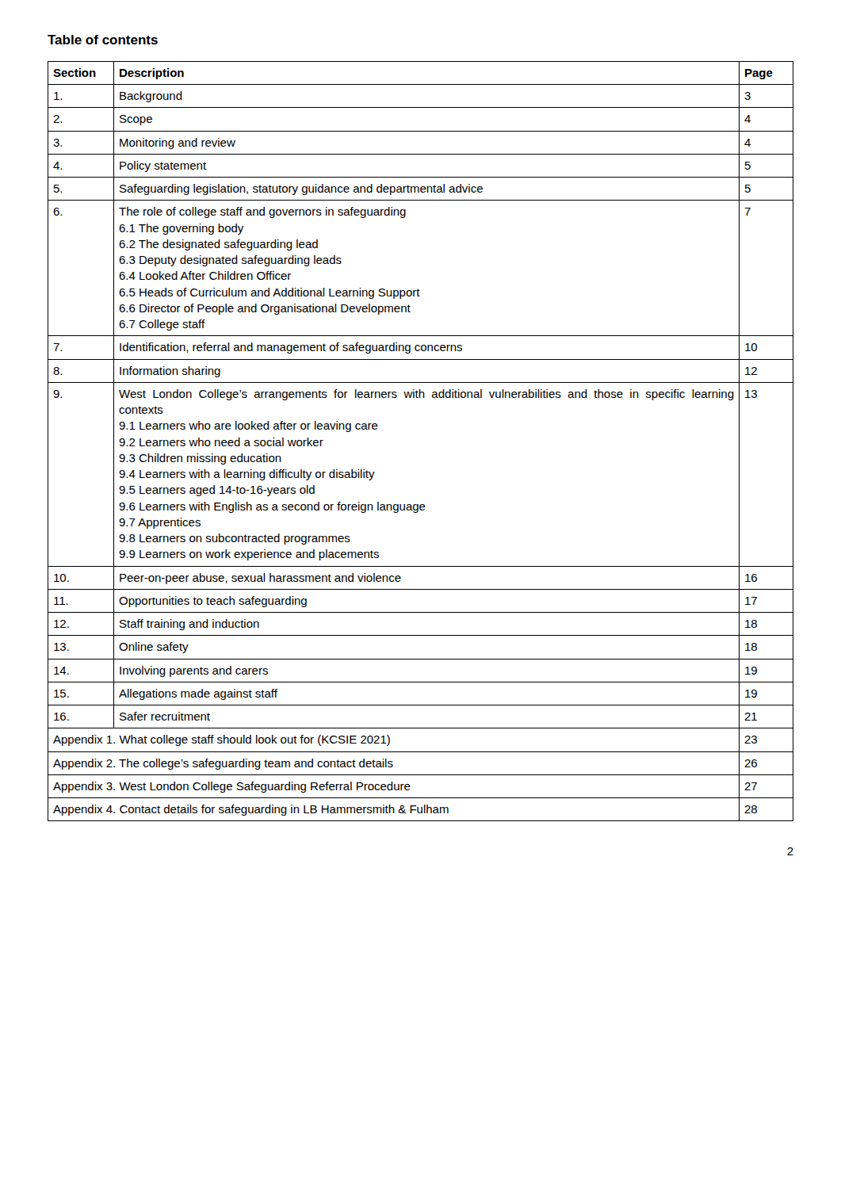Table of contents
| Section | Description | Page |
| --- | --- | --- |
| 1. | Background | 3 |
| 2. | Scope | 4 |
| 3. | Monitoring and review | 4 |
| 4. | Policy statement | 5 |
| 5. | Safeguarding legislation, statutory guidance and departmental advice | 5 |
| 6. | The role of college staff and governors in safeguarding 6.1 The governing body 6.2 The designated safeguarding lead 6.3 Deputy designated safeguarding leads 6.4 Looked After Children Officer 6.5 Heads of Curriculum and Additional Learning Support 6.6 Director of People and Organisational Development 6.7 College staff | 7 |
| 7. | Identification, referral and management of safeguarding concerns | 10 |
| 8. | Information sharing | 12 |
| 9. | West London College’s arrangements for learners with additional vulnerabilities and those in specific learning contexts 9.1 Learners who are looked after or leaving care 9.2 Learners who need a social worker 9.3 Children missing education 9.4 Learners with a learning difficulty or disability 9.5 Learners aged 14-to-16-years old 9.6 Learners with English as a second or foreign language 9.7 Apprentices 9.8 Learners on subcontracted programmes 9.9 Learners on work experience and placements | 13 |
| 10. | Peer-on-peer abuse, sexual harassment and violence | 16 |
| 11. | Opportunities to teach safeguarding | 17 |
| 12. | Staff training and induction | 18 |
| 13. | Online safety | 18 |
| 14. | Involving parents and carers | 19 |
| 15. | Allegations made against staff | 19 |
| 16. | Safer recruitment | 21 |
| Appendix 1. What college staff should look out for (KCSIE 2021) | 23 |
| Appendix 2. The college’s safeguarding team and contact details | 26 |
| Appendix 3. West London College Safeguarding Referral Procedure | 27 |
| Appendix 4. Contact details for safeguarding in LB Hammersmith & Fulham | 28 |
2